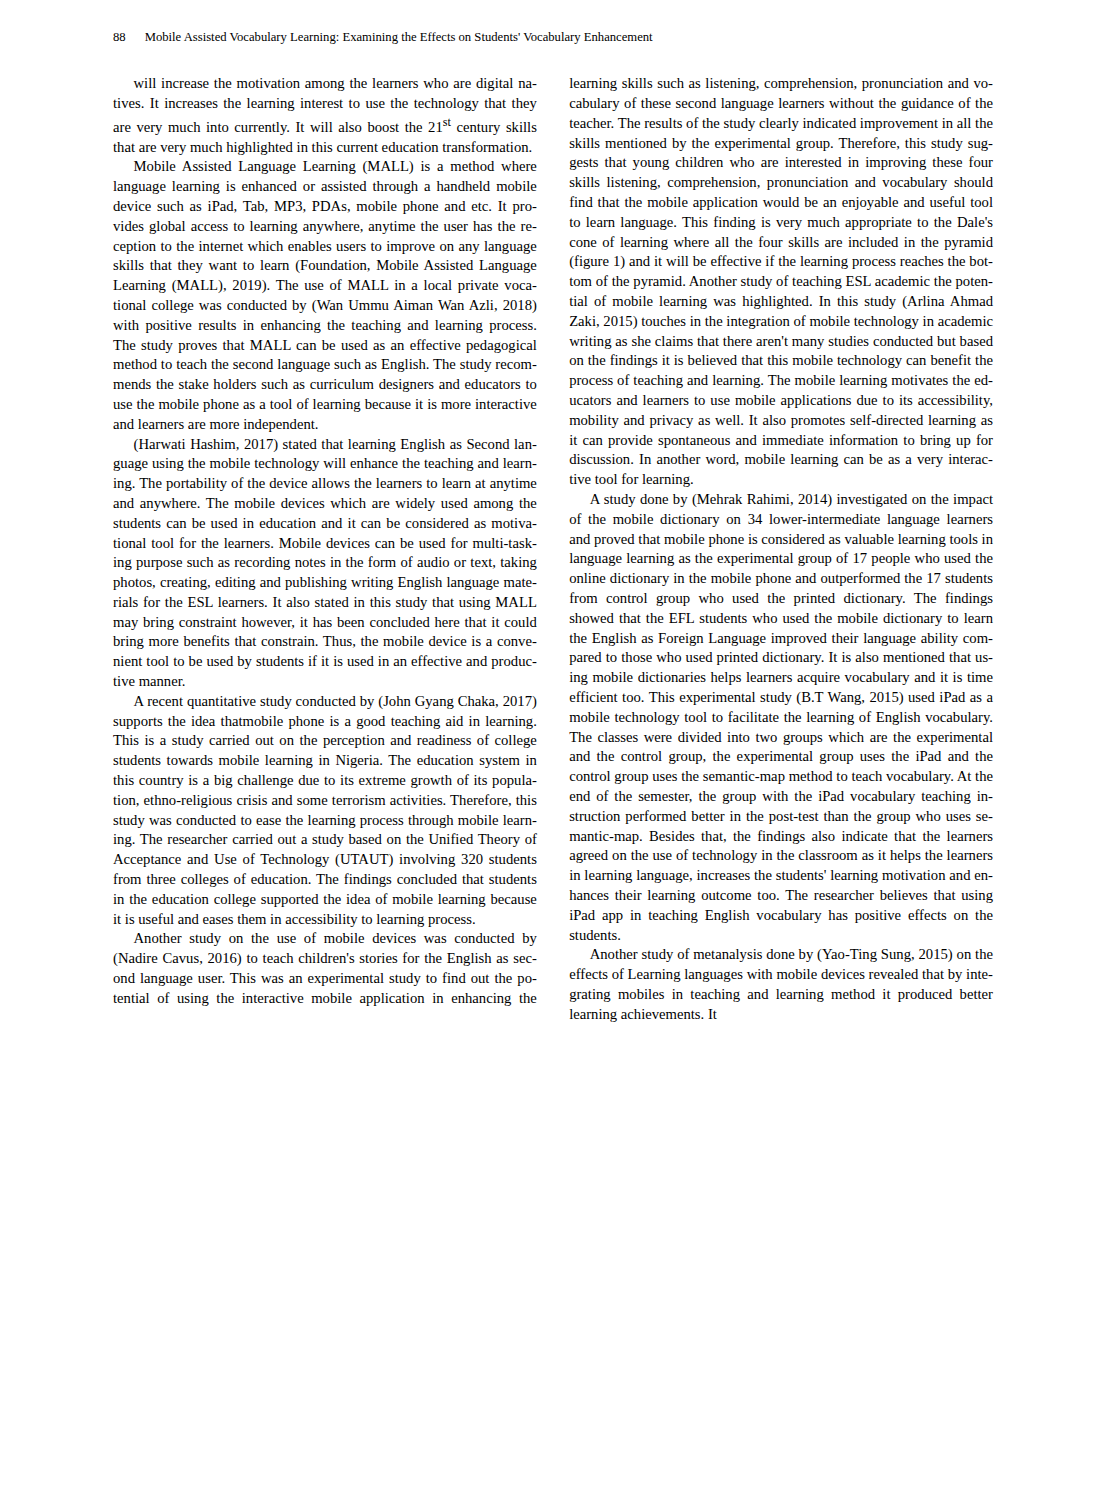88 Mobile Assisted Vocabulary Learning: Examining the Effects on Students' Vocabulary Enhancement
will increase the motivation among the learners who are digital natives. It increases the learning interest to use the technology that they are very much into currently. It will also boost the 21st century skills that are very much highlighted in this current education transformation.
Mobile Assisted Language Learning (MALL) is a method where language learning is enhanced or assisted through a handheld mobile device such as iPad, Tab, MP3, PDAs, mobile phone and etc. It provides global access to learning anywhere, anytime the user has the reception to the internet which enables users to improve on any language skills that they want to learn (Foundation, Mobile Assisted Language Learning (MALL), 2019). The use of MALL in a local private vocational college was conducted by (Wan Ummu Aiman Wan Azli, 2018) with positive results in enhancing the teaching and learning process. The study proves that MALL can be used as an effective pedagogical method to teach the second language such as English. The study recommends the stake holders such as curriculum designers and educators to use the mobile phone as a tool of learning because it is more interactive and learners are more independent.
(Harwati Hashim, 2017) stated that learning English as Second language using the mobile technology will enhance the teaching and learning. The portability of the device allows the learners to learn at anytime and anywhere. The mobile devices which are widely used among the students can be used in education and it can be considered as motivational tool for the learners. Mobile devices can be used for multi-tasking purpose such as recording notes in the form of audio or text, taking photos, creating, editing and publishing writing English language materials for the ESL learners. It also stated in this study that using MALL may bring constraint however, it has been concluded here that it could bring more benefits that constrain. Thus, the mobile device is a convenient tool to be used by students if it is used in an effective and productive manner.
A recent quantitative study conducted by (John Gyang Chaka, 2017) supports the idea thatmobile phone is a good teaching aid in learning. This is a study carried out on the perception and readiness of college students towards mobile learning in Nigeria. The education system in this country is a big challenge due to its extreme growth of its population, ethno-religious crisis and some terrorism activities. Therefore, this study was conducted to ease the learning process through mobile learning. The researcher carried out a study based on the Unified Theory of Acceptance and Use of Technology (UTAUT) involving 320 students from three colleges of education. The findings concluded that students in the education college supported the idea of mobile learning because it is useful and eases them in accessibility to learning process.
Another study on the use of mobile devices was conducted by (Nadire Cavus, 2016) to teach children's stories for the English as second language user. This was an experimental study to find out the potential of using the interactive mobile application in enhancing the learning skills such as listening, comprehension, pronunciation and vocabulary of these second language learners without the guidance of the teacher. The results of the study clearly indicated improvement in all the skills mentioned by the experimental group. Therefore, this study suggests that young children who are interested in improving these four skills listening, comprehension, pronunciation and vocabulary should find that the mobile application would be an enjoyable and useful tool to learn language. This finding is very much appropriate to the Dale's cone of learning where all the four skills are included in the pyramid (figure 1) and it will be effective if the learning process reaches the bottom of the pyramid. Another study of teaching ESL academic the potential of mobile learning was highlighted. In this study (Arlina Ahmad Zaki, 2015) touches in the integration of mobile technology in academic writing as she claims that there aren't many studies conducted but based on the findings it is believed that this mobile technology can benefit the process of teaching and learning. The mobile learning motivates the educators and learners to use mobile applications due to its accessibility, mobility and privacy as well. It also promotes self-directed learning as it can provide spontaneous and immediate information to bring up for discussion. In another word, mobile learning can be as a very interactive tool for learning.
A study done by (Mehrak Rahimi, 2014) investigated on the impact of the mobile dictionary on 34 lower-intermediate language learners and proved that mobile phone is considered as valuable learning tools in language learning as the experimental group of 17 people who used the online dictionary in the mobile phone and outperformed the 17 students from control group who used the printed dictionary. The findings showed that the EFL students who used the mobile dictionary to learn the English as Foreign Language improved their language ability compared to those who used printed dictionary. It is also mentioned that using mobile dictionaries helps learners acquire vocabulary and it is time efficient too. This experimental study (B.T Wang, 2015) used iPad as a mobile technology tool to facilitate the learning of English vocabulary. The classes were divided into two groups which are the experimental and the control group, the experimental group uses the iPad and the control group uses the semantic-map method to teach vocabulary. At the end of the semester, the group with the iPad vocabulary teaching instruction performed better in the post-test than the group who uses semantic-map. Besides that, the findings also indicate that the learners agreed on the use of technology in the classroom as it helps the learners in learning language, increases the students' learning motivation and enhances their learning outcome too. The researcher believes that using iPad app in teaching English vocabulary has positive effects on the students.
Another study of metanalysis done by (Yao-Ting Sung, 2015) on the effects of Learning languages with mobile devices revealed that by integrating mobiles in teaching and learning method it produced better learning achievements. It